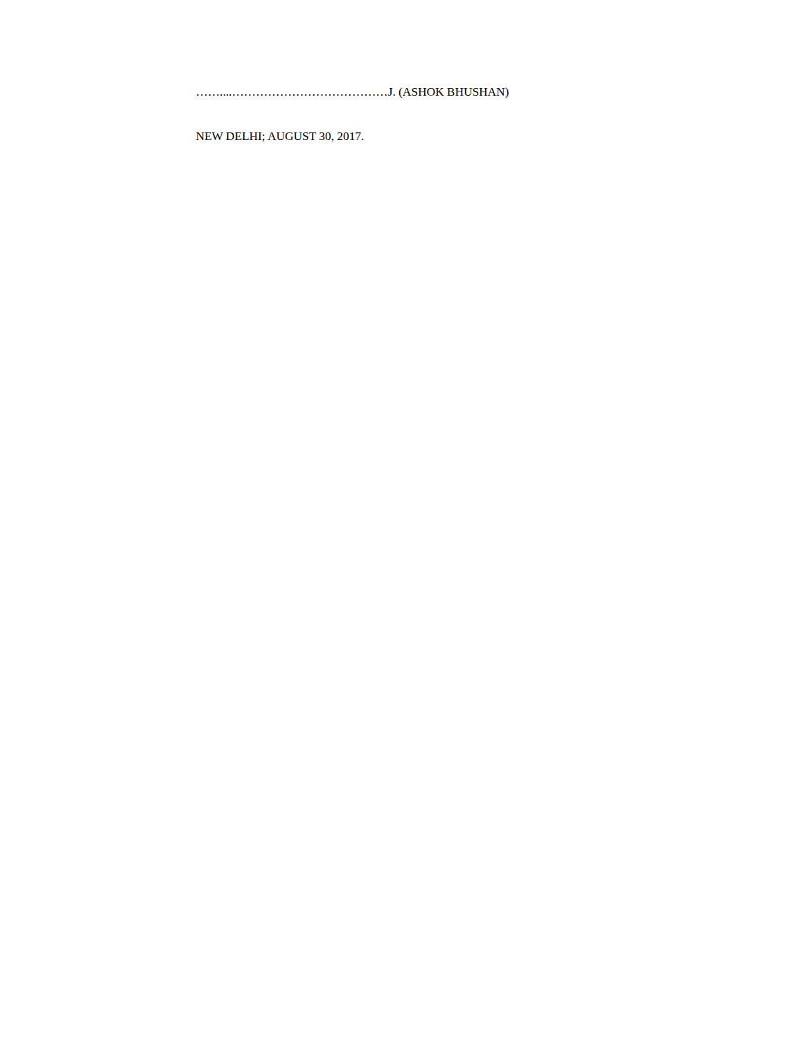……....…………………………………J. (ASHOK BHUSHAN)
NEW DELHI; AUGUST 30, 2017.